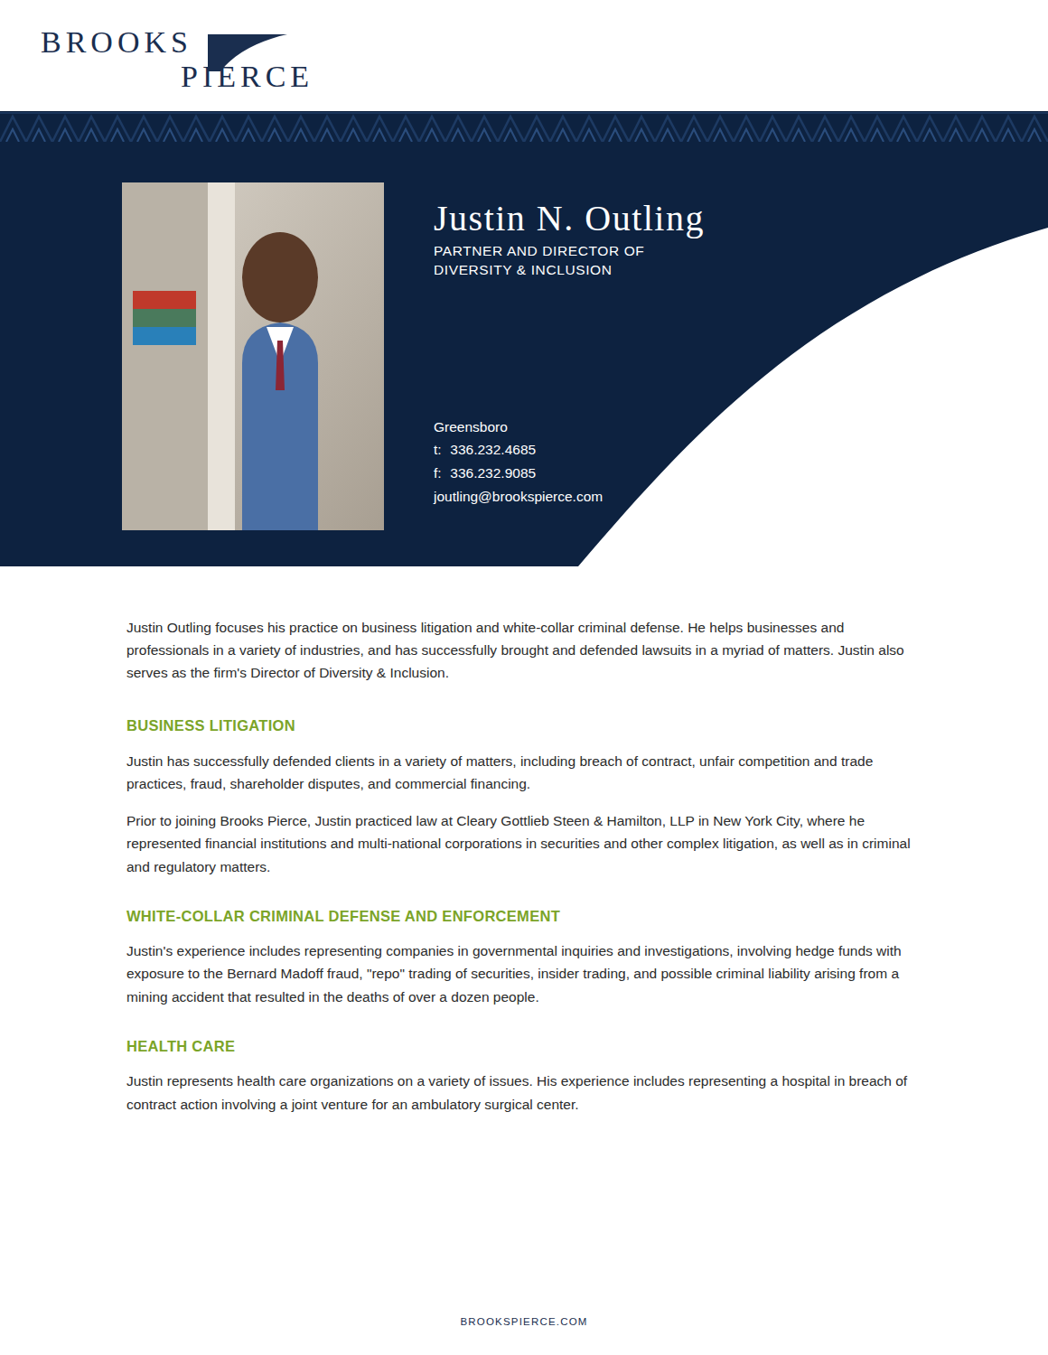BROOKS
PIERCE
Justin N. Outling
Partner and Director of
Diversity & Inclusion
Greensboro
t: 336.232.4685
f: 336.232.9085
joutling@brookspierce.com
Justin Outling focuses his practice on business litigation and white-collar criminal defense. He helps businesses and professionals in a variety of industries, and has successfully brought and defended lawsuits in a myriad of matters. Justin also serves as the firm's Director of Diversity & Inclusion.
Business Litigation
Justin has successfully defended clients in a variety of matters, including breach of contract, unfair competition and trade practices, fraud, shareholder disputes, and commercial financing.
Prior to joining Brooks Pierce, Justin practiced law at Cleary Gottlieb Steen & Hamilton, LLP in New York City, where he represented financial institutions and multi-national corporations in securities and other complex litigation, as well as in criminal and regulatory matters.
White-Collar Criminal Defense and Enforcement
Justin's experience includes representing companies in governmental inquiries and investigations, involving hedge funds with exposure to the Bernard Madoff fraud, "repo" trading of securities, insider trading, and possible criminal liability arising from a mining accident that resulted in the deaths of over a dozen people.
Health Care
Justin represents health care organizations on a variety of issues. His experience includes representing a hospital in breach of contract action involving a joint venture for an ambulatory surgical center.
BROOKSPIERCE.COM